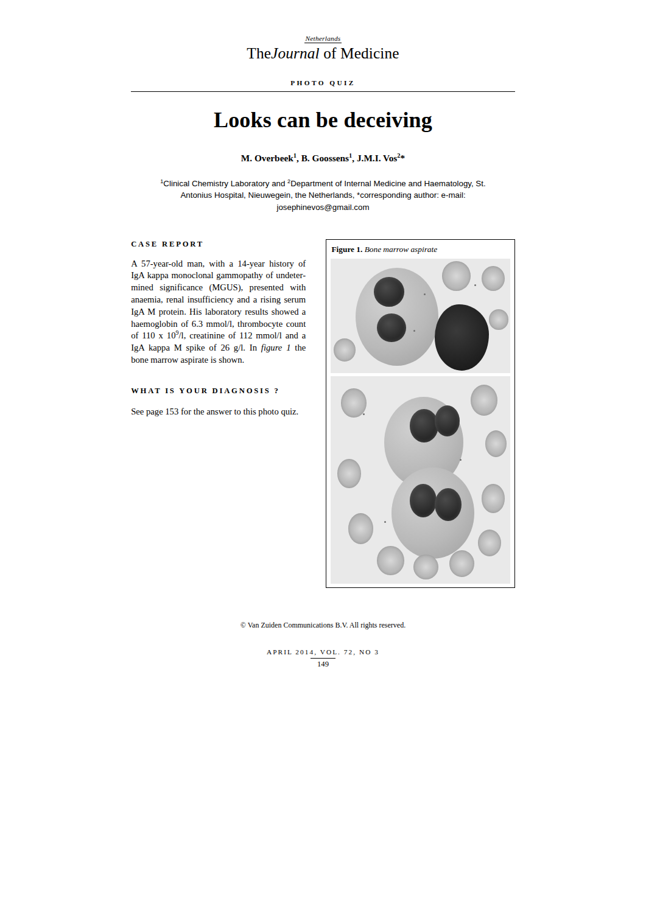Netherlands
The Journal of Medicine
Photo Quiz
Looks can be deceiving
M. Overbeek1, B. Goossens1, J.M.I. Vos2*
1Clinical Chemistry Laboratory and 2Department of Internal Medicine and Haematology, St. Antonius Hospital, Nieuwegein, the Netherlands, *corresponding author: e-mail: josephinevos@gmail.com
Case report
A 57-year-old man, with a 14-year history of IgA kappa monoclonal gammopathy of undetermined significance (MGUS), presented with anaemia, renal insufficiency and a rising serum IgA M protein. His laboratory results showed a haemoglobin of 6.3 mmol/l, thrombocyte count of 110 x 109/l, creatinine of 112 mmol/l and a IgA kappa M spike of 26 g/l. In figure 1 the bone marrow aspirate is shown.
What is your diagnosis ?
See page 153 for the answer to this photo quiz.
Figure 1. Bone marrow aspirate
© Van Zuiden Communications B.V. All rights reserved.
April 2014, vol. 72, no 3
149